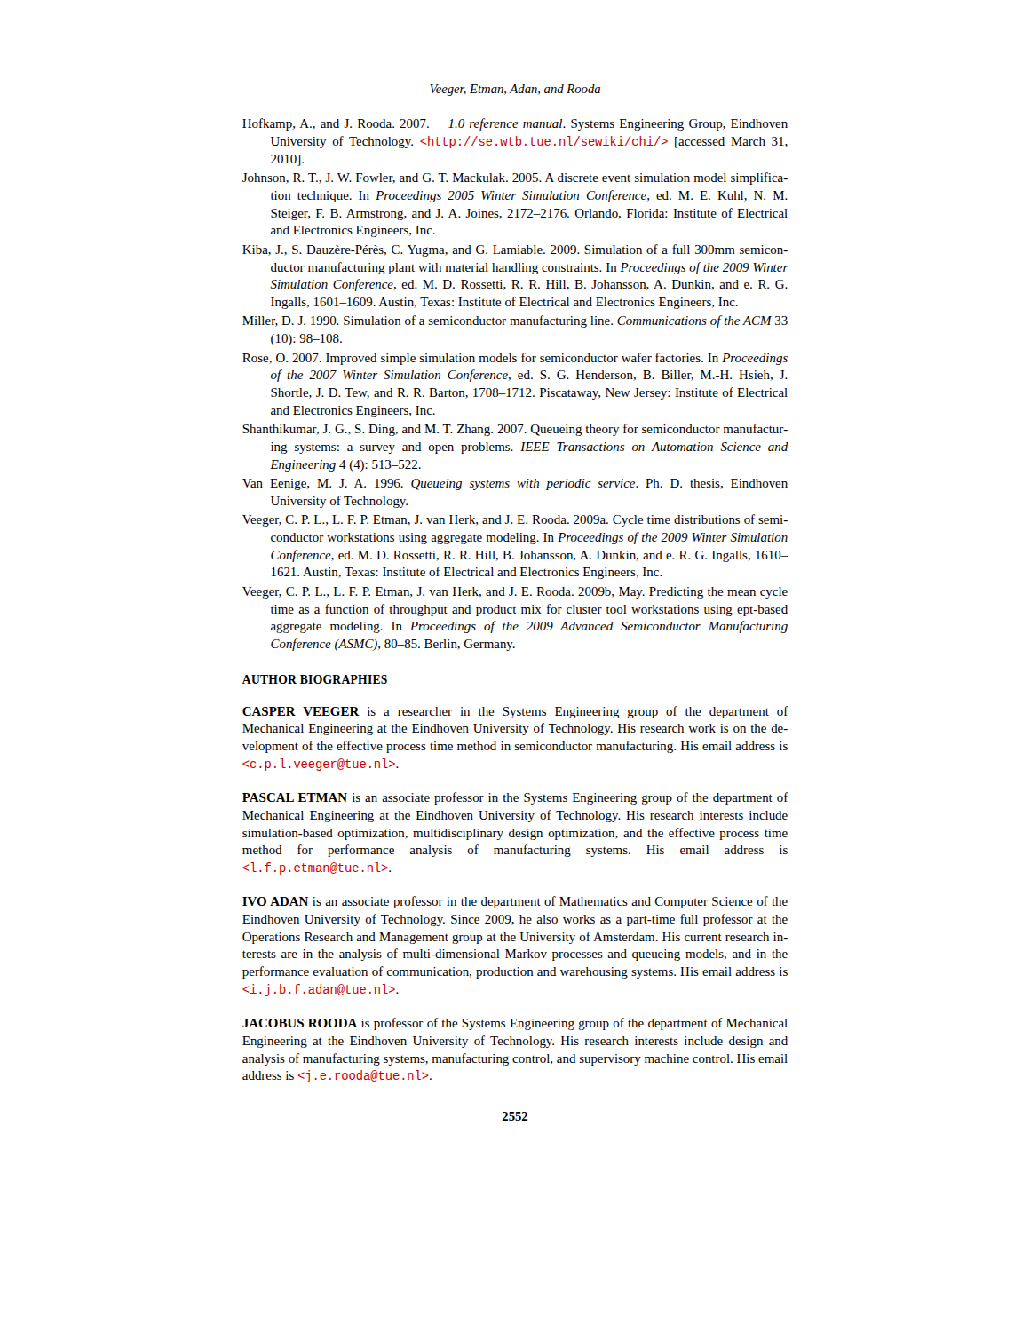Veeger, Etman, Adan, and Rooda
Hofkamp, A., and J. Rooda. 2007. 1.0 reference manual. Systems Engineering Group, Eindhoven University of Technology. <http://se.wtb.tue.nl/sewiki/chi/> [accessed March 31, 2010].
Johnson, R. T., J. W. Fowler, and G. T. Mackulak. 2005. A discrete event simulation model simplification technique. In Proceedings 2005 Winter Simulation Conference, ed. M. E. Kuhl, N. M. Steiger, F. B. Armstrong, and J. A. Joines, 2172–2176. Orlando, Florida: Institute of Electrical and Electronics Engineers, Inc.
Kiba, J., S. Dauzère-Pérès, C. Yugma, and G. Lamiable. 2009. Simulation of a full 300mm semiconductor manufacturing plant with material handling constraints. In Proceedings of the 2009 Winter Simulation Conference, ed. M. D. Rossetti, R. R. Hill, B. Johansson, A. Dunkin, and e. R. G. Ingalls, 1601–1609. Austin, Texas: Institute of Electrical and Electronics Engineers, Inc.
Miller, D. J. 1990. Simulation of a semiconductor manufacturing line. Communications of the ACM 33 (10): 98–108.
Rose, O. 2007. Improved simple simulation models for semiconductor wafer factories. In Proceedings of the 2007 Winter Simulation Conference, ed. S. G. Henderson, B. Biller, M.-H. Hsieh, J. Shortle, J. D. Tew, and R. R. Barton, 1708–1712. Piscataway, New Jersey: Institute of Electrical and Electronics Engineers, Inc.
Shanthikumar, J. G., S. Ding, and M. T. Zhang. 2007. Queueing theory for semiconductor manufacturing systems: a survey and open problems. IEEE Transactions on Automation Science and Engineering 4 (4): 513–522.
Van Eenige, M. J. A. 1996. Queueing systems with periodic service. Ph. D. thesis, Eindhoven University of Technology.
Veeger, C. P. L., L. F. P. Etman, J. van Herk, and J. E. Rooda. 2009a. Cycle time distributions of semiconductor workstations using aggregate modeling. In Proceedings of the 2009 Winter Simulation Conference, ed. M. D. Rossetti, R. R. Hill, B. Johansson, A. Dunkin, and e. R. G. Ingalls, 1610–1621. Austin, Texas: Institute of Electrical and Electronics Engineers, Inc.
Veeger, C. P. L., L. F. P. Etman, J. van Herk, and J. E. Rooda. 2009b, May. Predicting the mean cycle time as a function of throughput and product mix for cluster tool workstations using ept-based aggregate modeling. In Proceedings of the 2009 Advanced Semiconductor Manufacturing Conference (ASMC), 80–85. Berlin, Germany.
Author Biographies
CASPER VEEGER is a researcher in the Systems Engineering group of the department of Mechanical Engineering at the Eindhoven University of Technology. His research work is on the development of the effective process time method in semiconductor manufacturing. His email address is <c.p.l.veeger@tue.nl>.
PASCAL ETMAN is an associate professor in the Systems Engineering group of the department of Mechanical Engineering at the Eindhoven University of Technology. His research interests include simulation-based optimization, multidisciplinary design optimization, and the effective process time method for performance analysis of manufacturing systems. His email address is <l.f.p.etman@tue.nl>.
IVO ADAN is an associate professor in the department of Mathematics and Computer Science of the Eindhoven University of Technology. Since 2009, he also works as a part-time full professor at the Operations Research and Management group at the University of Amsterdam. His current research interests are in the analysis of multi-dimensional Markov processes and queueing models, and in the performance evaluation of communication, production and warehousing systems. His email address is <i.j.b.f.adan@tue.nl>.
JACOBUS ROODA is professor of the Systems Engineering group of the department of Mechanical Engineering at the Eindhoven University of Technology. His research interests include design and analysis of manufacturing systems, manufacturing control, and supervisory machine control. His email address is <j.e.rooda@tue.nl>.
2552